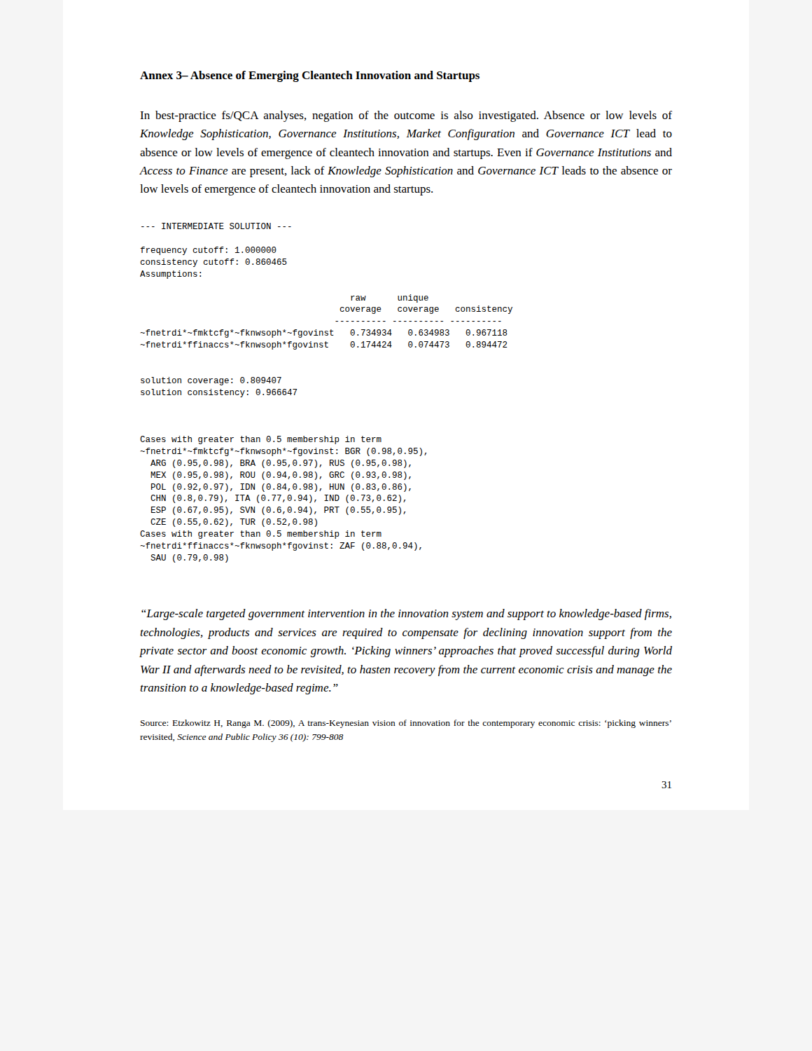Annex 3– Absence of Emerging Cleantech Innovation and Startups
In best-practice fs/QCA analyses, negation of the outcome is also investigated. Absence or low levels of Knowledge Sophistication, Governance Institutions, Market Configuration and Governance ICT lead to absence or low levels of emergence of cleantech innovation and startups. Even if Governance Institutions and Access to Finance are present, lack of Knowledge Sophistication and Governance ICT leads to the absence or low levels of emergence of cleantech innovation and startups.
--- INTERMEDIATE SOLUTION ---

frequency cutoff: 1.000000
consistency cutoff: 0.860465
Assumptions:

                                        raw      unique
                                      coverage   coverage   consistency
                                     ---------- ---------- ----------
~fnetrdi*~fmktcfg*~fknwsoph*~fgovinst   0.734934   0.634983   0.967118
~fnetrdi*ffinaccs*~fknwsoph*fgovinst    0.174424   0.074473   0.894472


solution coverage: 0.809407
solution consistency: 0.966647



Cases with greater than 0.5 membership in term
~fnetrdi*~fmktcfg*~fknwsoph*~fgovinst: BGR (0.98,0.95),
  ARG (0.95,0.98), BRA (0.95,0.97), RUS (0.95,0.98),
  MEX (0.95,0.98), ROU (0.94,0.98), GRC (0.93,0.98),
  POL (0.92,0.97), IDN (0.84,0.98), HUN (0.83,0.86),
  CHN (0.8,0.79), ITA (0.77,0.94), IND (0.73,0.62),
  ESP (0.67,0.95), SVN (0.6,0.94), PRT (0.55,0.95),
  CZE (0.55,0.62), TUR (0.52,0.98)
Cases with greater than 0.5 membership in term
~fnetrdi*ffinaccs*~fknwsoph*fgovinst: ZAF (0.88,0.94),
  SAU (0.79,0.98)
“Large-scale targeted government intervention in the innovation system and support to knowledge-based firms, technologies, products and services are required to compensate for declining innovation support from the private sector and boost economic growth. ‘Picking winners’ approaches that proved successful during World War II and afterwards need to be revisited, to hasten recovery from the current economic crisis and manage the transition to a knowledge-based regime.”
Source: Etzkowitz H, Ranga M. (2009), A trans-Keynesian vision of innovation for the contemporary economic crisis: ‘picking winners’ revisited, Science and Public Policy 36 (10): 799-808
31